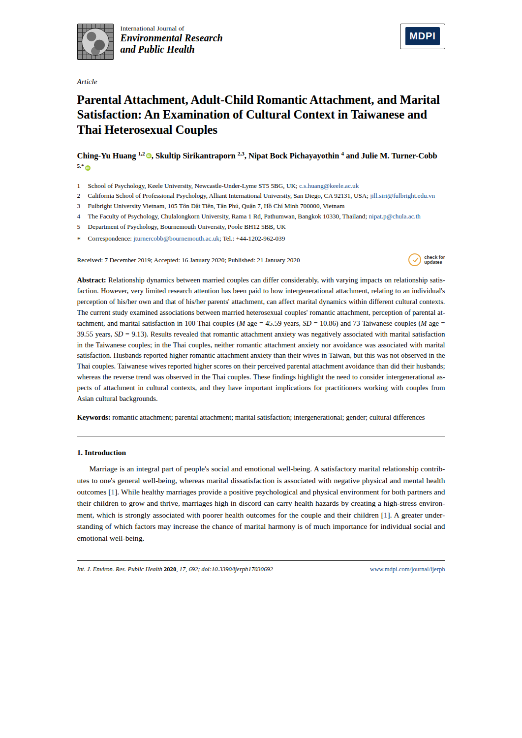International Journal of
Environmental Research
and Public Health
MDPI
Article
Parental Attachment, Adult-Child Romantic Attachment, and Marital Satisfaction: An Examination of Cultural Context in Taiwanese and Thai Heterosexual Couples
Ching-Yu Huang 1,2 , Skultip Sirikantraporn 2,3, Nipat Bock Pichayayothin 4 and Julie M. Turner-Cobb 5,*
School of Psychology, Keele University, Newcastle-Under-Lyme ST5 5BG, UK; c.s.huang@keele.ac.uk
California School of Professional Psychology, Alliant International University, San Diego, CA 92131, USA; jill.siri@fulbright.edu.vn
Fulbright University Vietnam, 105 Tôn Dật Tiên, Tân Phú, Quận 7, Hồ Chí Minh 700000, Vietnam
The Faculty of Psychology, Chulalongkorn University, Rama 1 Rd, Pathumwan, Bangkok 10330, Thailand; nipat.p@chula.ac.th
Department of Psychology, Bournemouth University, Poole BH12 5BB, UK
Correspondence: jturnercobb@bournemouth.ac.uk; Tel.: +44-1202-962-039
Received: 7 December 2019; Accepted: 16 January 2020; Published: 21 January 2020
check for updates
Abstract: Relationship dynamics between married couples can differ considerably, with varying impacts on relationship satisfaction. However, very limited research attention has been paid to how intergenerational attachment, relating to an individual's perception of his/her own and that of his/her parents' attachment, can affect marital dynamics within different cultural contexts. The current study examined associations between married heterosexual couples' romantic attachment, perception of parental attachment, and marital satisfaction in 100 Thai couples (M age = 45.59 years, SD = 10.86) and 73 Taiwanese couples (M age = 39.55 years, SD = 9.13). Results revealed that romantic attachment anxiety was negatively associated with marital satisfaction in the Taiwanese couples; in the Thai couples, neither romantic attachment anxiety nor avoidance was associated with marital satisfaction. Husbands reported higher romantic attachment anxiety than their wives in Taiwan, but this was not observed in the Thai couples. Taiwanese wives reported higher scores on their perceived parental attachment avoidance than did their husbands; whereas the reverse trend was observed in the Thai couples. These findings highlight the need to consider intergenerational aspects of attachment in cultural contexts, and they have important implications for practitioners working with couples from Asian cultural backgrounds.
Keywords: romantic attachment; parental attachment; marital satisfaction; intergenerational; gender; cultural differences
1. Introduction
Marriage is an integral part of people's social and emotional well-being. A satisfactory marital relationship contributes to one's general well-being, whereas marital dissatisfaction is associated with negative physical and mental health outcomes [1]. While healthy marriages provide a positive psychological and physical environment for both partners and their children to grow and thrive, marriages high in discord can carry health hazards by creating a high-stress environment, which is strongly associated with poorer health outcomes for the couple and their children [1]. A greater understanding of which factors may increase the chance of marital harmony is of much importance for individual social and emotional well-being.
Int. J. Environ. Res. Public Health 2020, 17, 692; doi:10.3390/ijerph17030692
www.mdpi.com/journal/ijerph